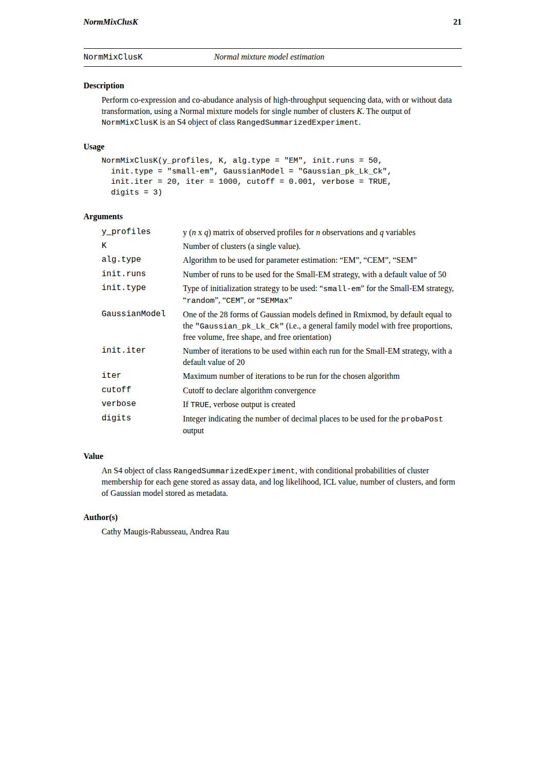NormMixClusK 21
NormMixClusK Normal mixture model estimation
Description
Perform co-expression and co-abudance analysis of high-throughput sequencing data, with or without data transformation, using a Normal mixture models for single number of clusters K. The output of NormMixClusK is an S4 object of class RangedSummarizedExperiment.
Usage
NormMixClusK(y_profiles, K, alg.type = "EM", init.runs = 50,
  init.type = "small-em", GaussianModel = "Gaussian_pk_Lk_Ck",
  init.iter = 20, iter = 1000, cutoff = 0.001, verbose = TRUE,
  digits = 3)
Arguments
| y_profiles | y ( n x q ) matrix of observed profiles for n observations and q variables |
| K | Number of clusters (a single value). |
| alg.type | Algorithm to be used for parameter estimation: “EM”, “CEM”, “SEM” |
| init.runs | Number of runs to be used for the Small-EM strategy, with a default value of 50 |
| init.type | Type of initialization strategy to be used: “ small-em ” for the Small-EM strategy, “ random ”, “ CEM ”, or “ SEMMax ” |
| GaussianModel | One of the 28 forms of Gaussian models defined in Rmixmod, by default equal to the "Gaussian_pk_Lk_Ck" (i.e., a general family model with free proportions, free volume, free shape, and free orientation) |
| init.iter | Number of iterations to be used within each run for the Small-EM strategy, with a default value of 20 |
| iter | Maximum number of iterations to be run for the chosen algorithm |
| cutoff | Cutoff to declare algorithm convergence |
| verbose | If TRUE , verbose output is created |
| digits | Integer indicating the number of decimal places to be used for the probaPost output |
Value
An S4 object of class RangedSummarizedExperiment, with conditional probabilities of cluster membership for each gene stored as assay data, and log likelihood, ICL value, number of clusters, and form of Gaussian model stored as metadata.
Author(s)
Cathy Maugis-Rabusseau, Andrea Rau